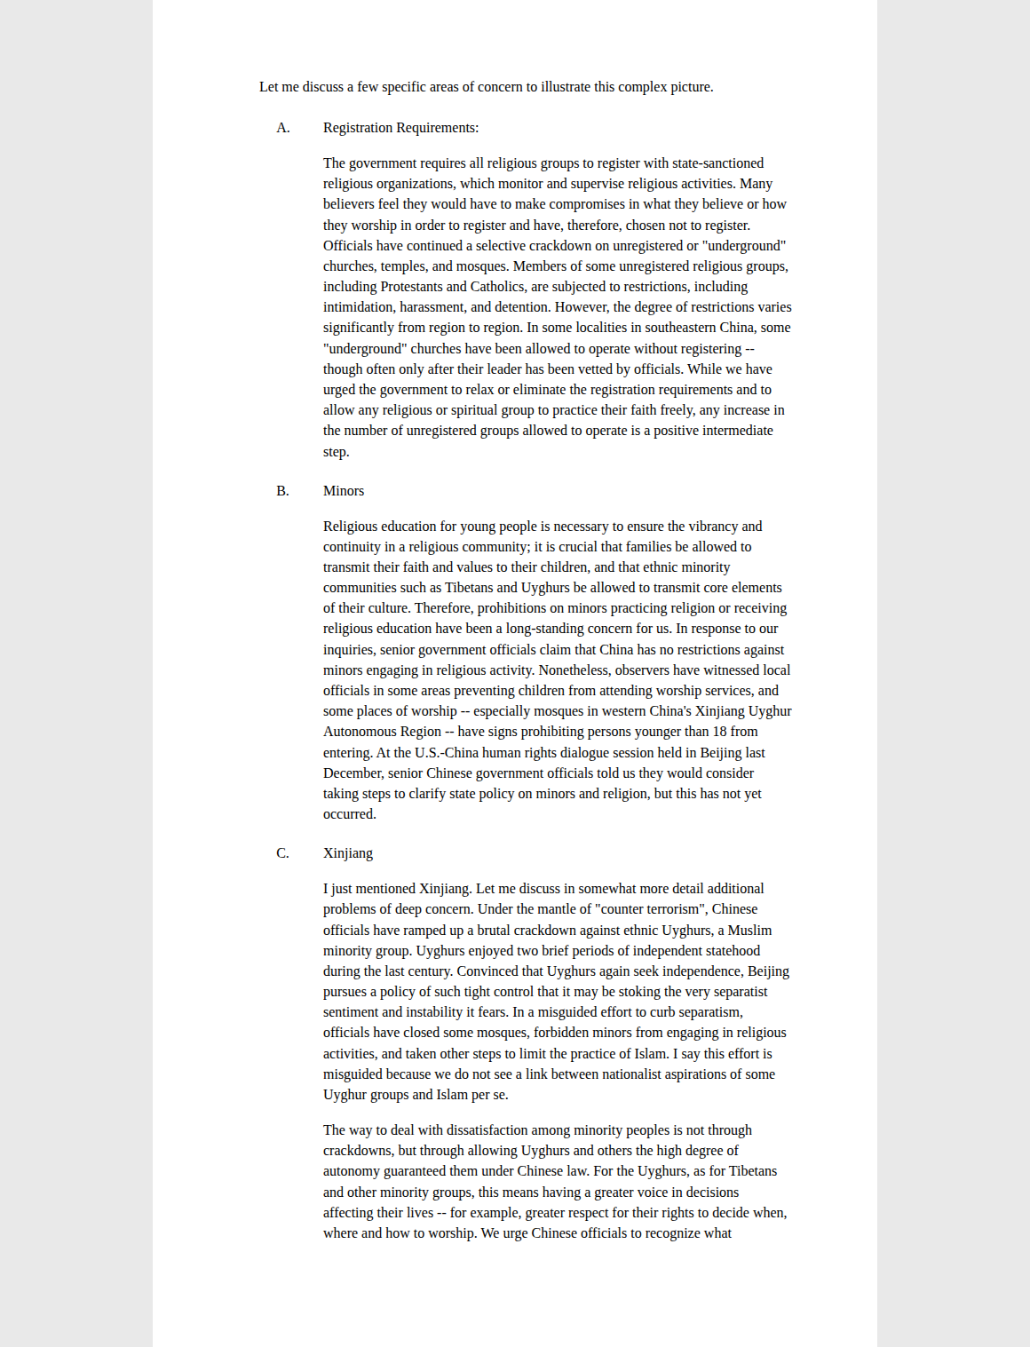Let me discuss a few specific areas of concern to illustrate this complex picture.
A. Registration Requirements:
The government requires all religious groups to register with state-sanctioned religious organizations, which monitor and supervise religious activities. Many believers feel they would have to make compromises in what they believe or how they worship in order to register and have, therefore, chosen not to register. Officials have continued a selective crackdown on unregistered or "underground" churches, temples, and mosques. Members of some unregistered religious groups, including Protestants and Catholics, are subjected to restrictions, including intimidation, harassment, and detention. However, the degree of restrictions varies significantly from region to region. In some localities in southeastern China, some "underground" churches have been allowed to operate without registering -- though often only after their leader has been vetted by officials. While we have urged the government to relax or eliminate the registration requirements and to allow any religious or spiritual group to practice their faith freely, any increase in the number of unregistered groups allowed to operate is a positive intermediate step.
B. Minors
Religious education for young people is necessary to ensure the vibrancy and continuity in a religious community; it is crucial that families be allowed to transmit their faith and values to their children, and that ethnic minority communities such as Tibetans and Uyghurs be allowed to transmit core elements of their culture. Therefore, prohibitions on minors practicing religion or receiving religious education have been a long-standing concern for us. In response to our inquiries, senior government officials claim that China has no restrictions against minors engaging in religious activity. Nonetheless, observers have witnessed local officials in some areas preventing children from attending worship services, and some places of worship -- especially mosques in western China's Xinjiang Uyghur Autonomous Region -- have signs prohibiting persons younger than 18 from entering. At the U.S.-China human rights dialogue session held in Beijing last December, senior Chinese government officials told us they would consider taking steps to clarify state policy on minors and religion, but this has not yet occurred.
C. Xinjiang
I just mentioned Xinjiang. Let me discuss in somewhat more detail additional problems of deep concern. Under the mantle of "counter terrorism", Chinese officials have ramped up a brutal crackdown against ethnic Uyghurs, a Muslim minority group. Uyghurs enjoyed two brief periods of independent statehood during the last century. Convinced that Uyghurs again seek independence, Beijing pursues a policy of such tight control that it may be stoking the very separatist sentiment and instability it fears. In a misguided effort to curb separatism, officials have closed some mosques, forbidden minors from engaging in religious activities, and taken other steps to limit the practice of Islam. I say this effort is misguided because we do not see a link between nationalist aspirations of some Uyghur groups and Islam per se.
The way to deal with dissatisfaction among minority peoples is not through crackdowns, but through allowing Uyghurs and others the high degree of autonomy guaranteed them under Chinese law. For the Uyghurs, as for Tibetans and other minority groups, this means having a greater voice in decisions affecting their lives -- for example, greater respect for their rights to decide when, where and how to worship. We urge Chinese officials to recognize what